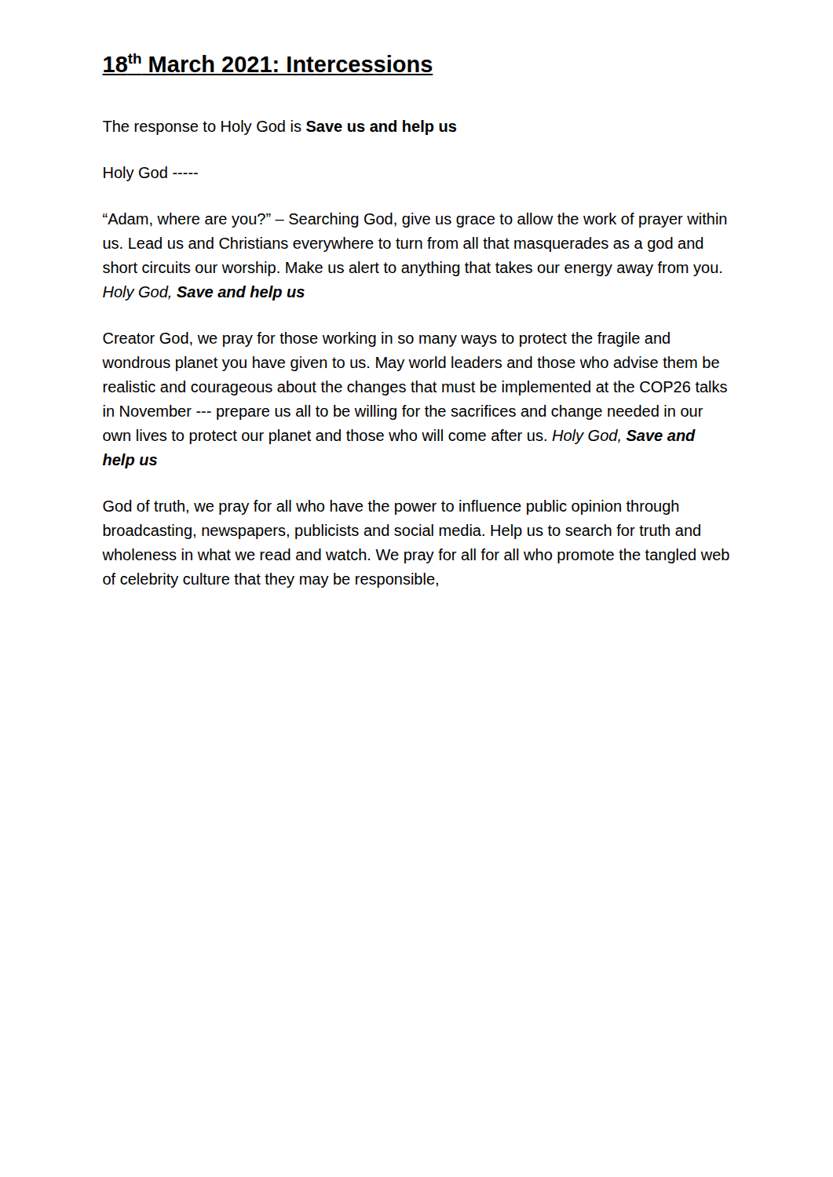18th March 2021: Intercessions
The response to Holy God is Save us and help us
Holy God -----
“Adam, where are you?” – Searching God, give us grace to allow the work of prayer within us. Lead us and Christians everywhere to turn from all that masquerades as a god and short circuits our worship. Make us alert to anything that takes our energy away from you. Holy God, Save and help us
Creator God, we pray for those working in so many ways to protect the fragile and wondrous planet you have given to us. May world leaders and those who advise them be realistic and courageous about the changes that must be implemented at the COP26 talks in November --- prepare us all to be willing for the sacrifices and change needed in our own lives to protect our planet and those who will come after us. Holy God, Save and help us
God of truth, we pray for all who have the power to influence public opinion through broadcasting, newspapers, publicists and social media. Help us to search for truth and wholeness in what we read and watch. We pray for all for all who promote the tangled web of celebrity culture that they may be responsible,